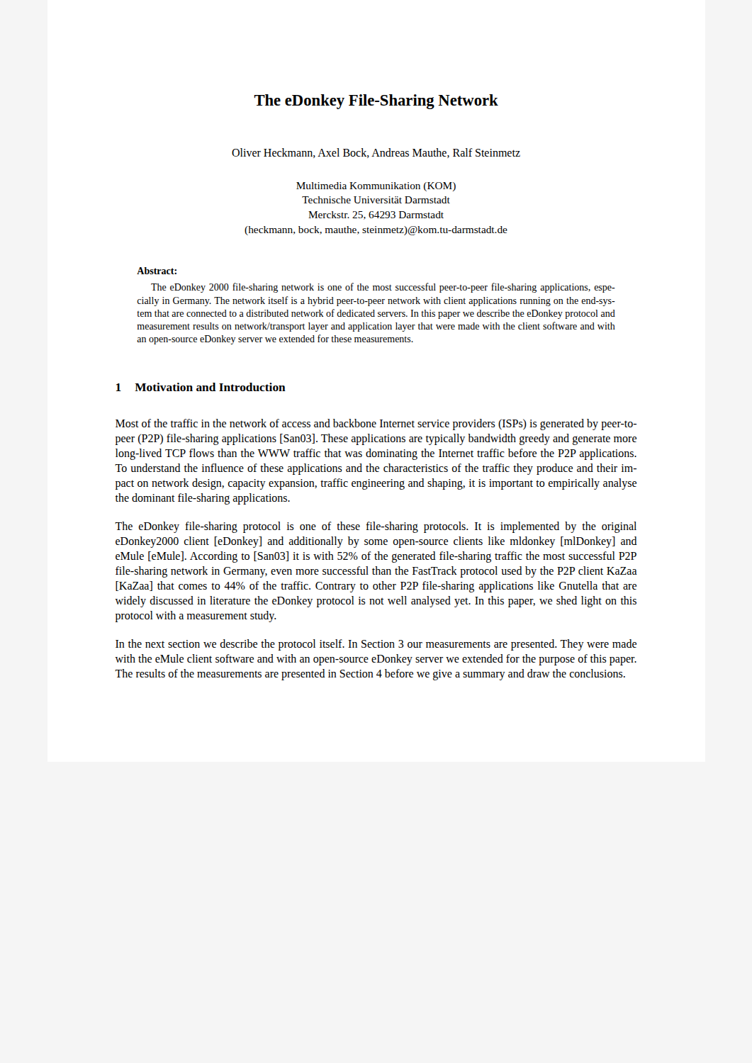The eDonkey File-Sharing Network
Oliver Heckmann, Axel Bock, Andreas Mauthe, Ralf Steinmetz
Multimedia Kommunikation (KOM)
Technische Universität Darmstadt
Merckstr. 25, 64293 Darmstadt
(heckmann, bock, mauthe, steinmetz)@kom.tu-darmstadt.de
Abstract:
The eDonkey 2000 file-sharing network is one of the most successful peer-to-peer file-sharing applications, especially in Germany. The network itself is a hybrid peer-to-peer network with client applications running on the end-system that are connected to a distributed network of dedicated servers. In this paper we describe the eDonkey protocol and measurement results on network/transport layer and application layer that were made with the client software and with an open-source eDonkey server we extended for these measurements.
1 Motivation and Introduction
Most of the traffic in the network of access and backbone Internet service providers (ISPs) is generated by peer-to-peer (P2P) file-sharing applications [San03]. These applications are typically bandwidth greedy and generate more long-lived TCP flows than the WWW traffic that was dominating the Internet traffic before the P2P applications. To understand the influence of these applications and the characteristics of the traffic they produce and their impact on network design, capacity expansion, traffic engineering and shaping, it is important to empirically analyse the dominant file-sharing applications.
The eDonkey file-sharing protocol is one of these file-sharing protocols. It is implemented by the original eDonkey2000 client [eDonkey] and additionally by some open-source clients like mldonkey [mlDonkey] and eMule [eMule]. According to [San03] it is with 52% of the generated file-sharing traffic the most successful P2P file-sharing network in Germany, even more successful than the FastTrack protocol used by the P2P client KaZaa [KaZaa] that comes to 44% of the traffic. Contrary to other P2P file-sharing applications like Gnutella that are widely discussed in literature the eDonkey protocol is not well analysed yet. In this paper, we shed light on this protocol with a measurement study.
In the next section we describe the protocol itself. In Section 3 our measurements are presented. They were made with the eMule client software and with an open-source eDonkey server we extended for the purpose of this paper. The results of the measurements are presented in Section 4 before we give a summary and draw the conclusions.